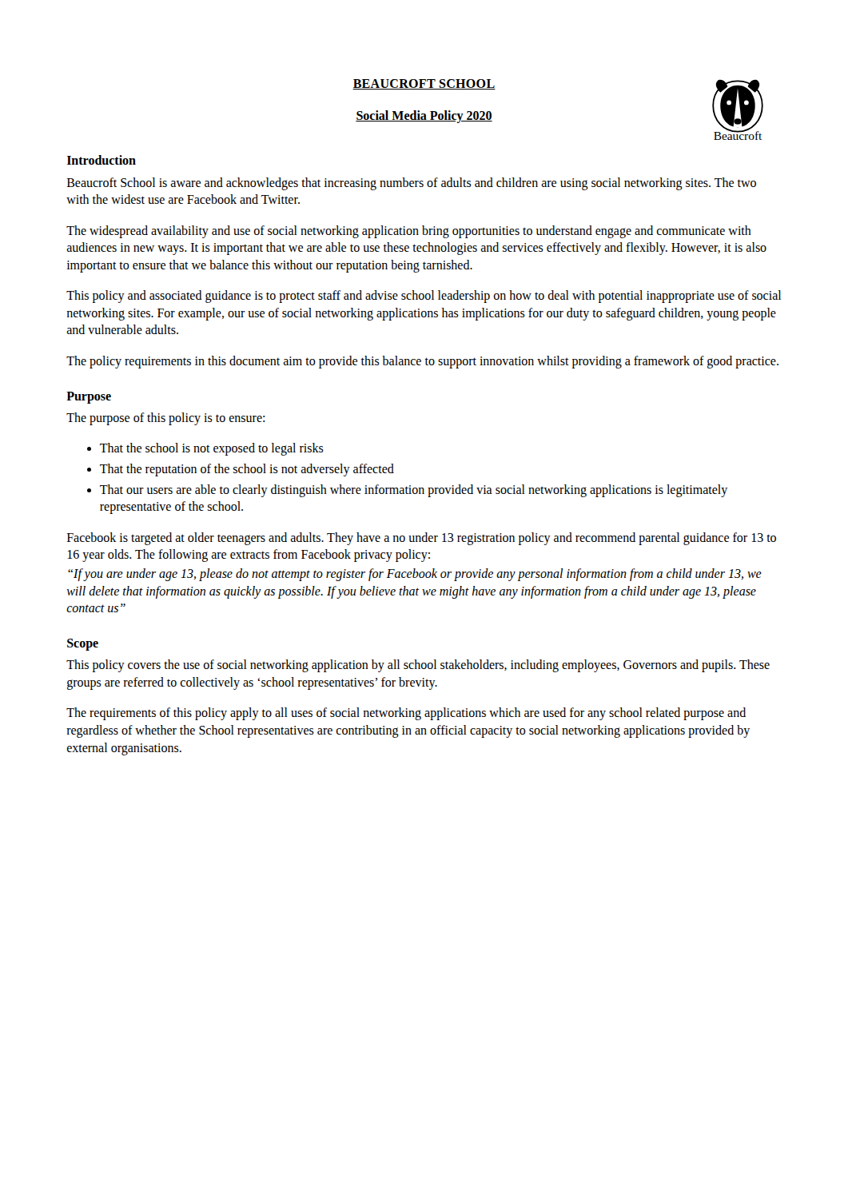Beaucroft
BEAUCROFT SCHOOL
Social Media Policy 2020
Introduction
Beaucroft School is aware and acknowledges that increasing numbers of adults and children are using social networking sites. The two with the widest use are Facebook and Twitter.
The widespread availability and use of social networking application bring opportunities to understand engage and communicate with audiences in new ways. It is important that we are able to use these technologies and services effectively and flexibly. However, it is also important to ensure that we balance this without our reputation being tarnished.
This policy and associated guidance is to protect staff and advise school leadership on how to deal with potential inappropriate use of social networking sites. For example, our use of social networking applications has implications for our duty to safeguard children, young people and vulnerable adults.
The policy requirements in this document aim to provide this balance to support innovation whilst providing a framework of good practice.
Purpose
The purpose of this policy is to ensure:
That the school is not exposed to legal risks
That the reputation of the school is not adversely affected
That our users are able to clearly distinguish where information provided via social networking applications is legitimately representative of the school.
Facebook is targeted at older teenagers and adults. They have a no under 13 registration policy and recommend parental guidance for 13 to 16 year olds. The following are extracts from Facebook privacy policy:
“If you are under age 13, please do not attempt to register for Facebook or provide any personal information from a child under 13, we will delete that information as quickly as possible. If you believe that we might have any information from a child under age 13, please contact us”
Scope
This policy covers the use of social networking application by all school stakeholders, including employees, Governors and pupils. These groups are referred to collectively as ‘school representatives’ for brevity.
The requirements of this policy apply to all uses of social networking applications which are used for any school related purpose and regardless of whether the School representatives are contributing in an official capacity to social networking applications provided by external organisations.